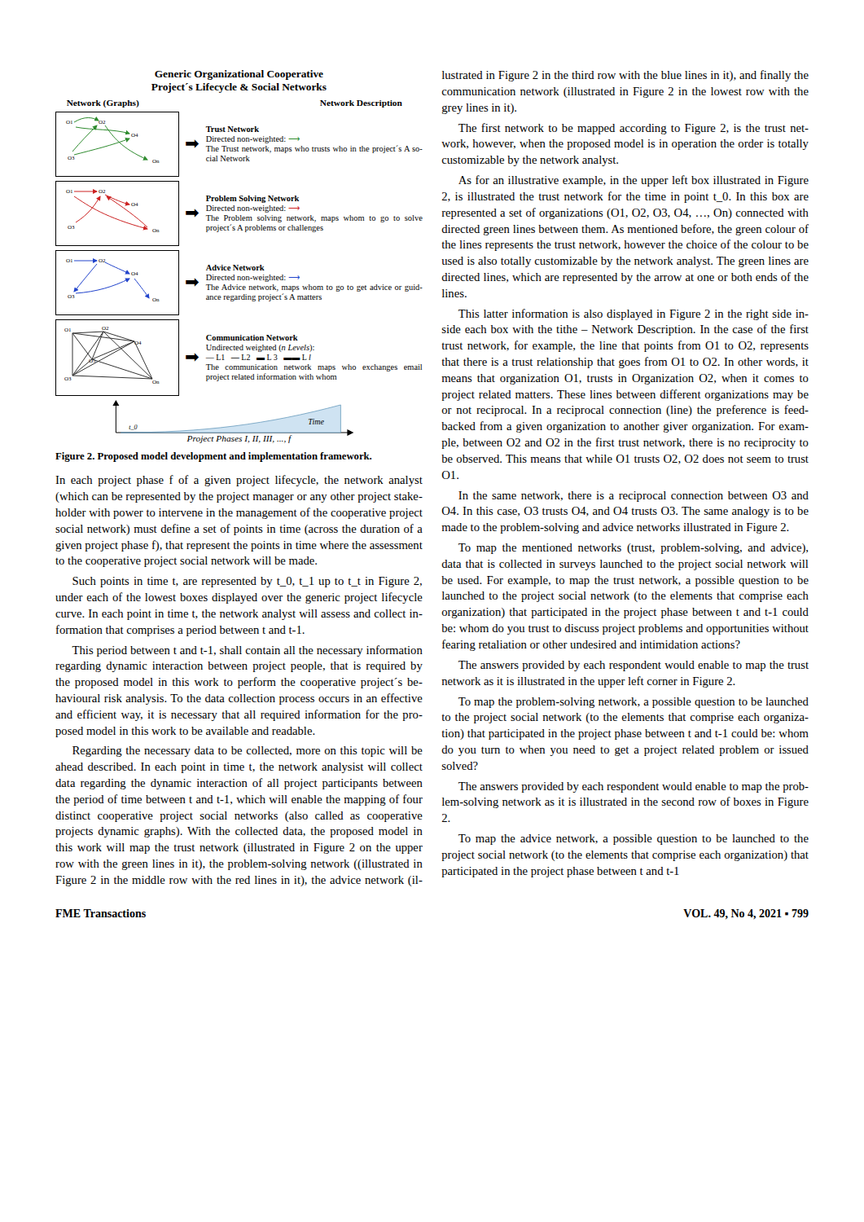Generic Organizational Cooperative
Project´s Lifecycle & Social Networks
Network (Graphs) Network Description
O1 O2 O3 O4 On
➡
Trust Network
Directed non-weighted: ⟶
The Trust network, maps who trusts who in the project´s A social Network
O1 O2 O3 O4 On
➡
Problem Solving Network
Directed non-weighted: ⟶
The Problem solving network, maps whom to go to solve project´s A problems or challenges
O1 O2 O3 O4 On
➡
Advice Network
Directed non-weighted: ⟶
The Advice network, maps whom to go to get advice or guidance regarding project´s A matters
O1 O2 O3 O4 On O5
➡
Communication Network
Undirected weighted (n Levels):
— L1 — L2 ▬ L 3 ▬▬ L l
The communication network maps who exchanges email project related information with whom
t_0 Time
Project Phases I, II, III, ..., f
Figure 2. Proposed model development and implementation framework.
In each project phase f of a given project lifecycle, the network analyst (which can be represented by the project manager or any other project stakeholder with power to intervene in the management of the cooperative project social network) must define a set of points in time (across the duration of a given project phase f), that represent the points in time where the assessment to the cooperative project social network will be made.
Such points in time t, are represented by t_0, t_1 up to t_t in Figure 2, under each of the lowest boxes displayed over the generic project lifecycle curve. In each point in time t, the network analyst will assess and collect information that comprises a period between t and t-1.
This period between t and t-1, shall contain all the necessary information regarding dynamic interaction between project people, that is required by the proposed model in this work to perform the cooperative project´s behavioural risk analysis. To the data collection process occurs in an effective and efficient way, it is necessary that all required information for the proposed model in this work to be available and readable.
Regarding the necessary data to be collected, more on this topic will be ahead described. In each point in time t, the network analysist will collect data regarding the dynamic interaction of all project participants between the period of time between t and t-1, which will enable the mapping of four distinct cooperative project social networks (also called as cooperative projects dynamic graphs). With the collected data, the proposed model in this work will map the trust network (illustrated in Figure 2 on the upper row with the green lines in it), the problem-solving network ((illustrated in Figure 2 in the middle row with the red lines in it), the advice network (illustrated in Figure 2 in the third row with the blue lines in it), and finally the communication network (illustrated in Figure 2 in the lowest row with the grey lines in it).
The first network to be mapped according to Figure 2, is the trust network, however, when the proposed model is in operation the order is totally customizable by the network analyst.
As for an illustrative example, in the upper left box illustrated in Figure 2, is illustrated the trust network for the time in point t_0. In this box are represented a set of organizations (O1, O2, O3, O4, …, On) connected with directed green lines between them. As mentioned before, the green colour of the lines represents the trust network, however the choice of the colour to be used is also totally customizable by the network analyst. The green lines are directed lines, which are represented by the arrow at one or both ends of the lines.
This latter information is also displayed in Figure 2 in the right side inside each box with the tithe – Network Description. In the case of the first trust network, for example, the line that points from O1 to O2, represents that there is a trust relationship that goes from O1 to O2. In other words, it means that organization O1, trusts in Organization O2, when it comes to project related matters. These lines between different organizations may be or not reciprocal. In a reciprocal connection (line) the preference is feedbacked from a given organization to another giver organization. For example, between O2 and O2 in the first trust network, there is no reciprocity to be observed. This means that while O1 trusts O2, O2 does not seem to trust O1.
In the same network, there is a reciprocal connection between O3 and O4. In this case, O3 trusts O4, and O4 trusts O3. The same analogy is to be made to the problem-solving and advice networks illustrated in Figure 2.
To map the mentioned networks (trust, problem-solving, and advice), data that is collected in surveys launched to the project social network will be used. For example, to map the trust network, a possible question to be launched to the project social network (to the elements that comprise each organization) that participated in the project phase between t and t-1 could be: whom do you trust to discuss project problems and opportunities without fearing retaliation or other undesired and intimidation actions?
The answers provided by each respondent would enable to map the trust network as it is illustrated in the upper left corner in Figure 2.
To map the problem-solving network, a possible question to be launched to the project social network (to the elements that comprise each organization) that participated in the project phase between t and t-1 could be: whom do you turn to when you need to get a project related problem or issued solved?
The answers provided by each respondent would enable to map the problem-solving network as it is illustrated in the second row of boxes in Figure 2.
To map the advice network, a possible question to be launched to the project social network (to the elements that comprise each organization) that participated in the project phase between t and t-1
FME Transactions
VOL. 49, No 4, 2021 ▪ 799